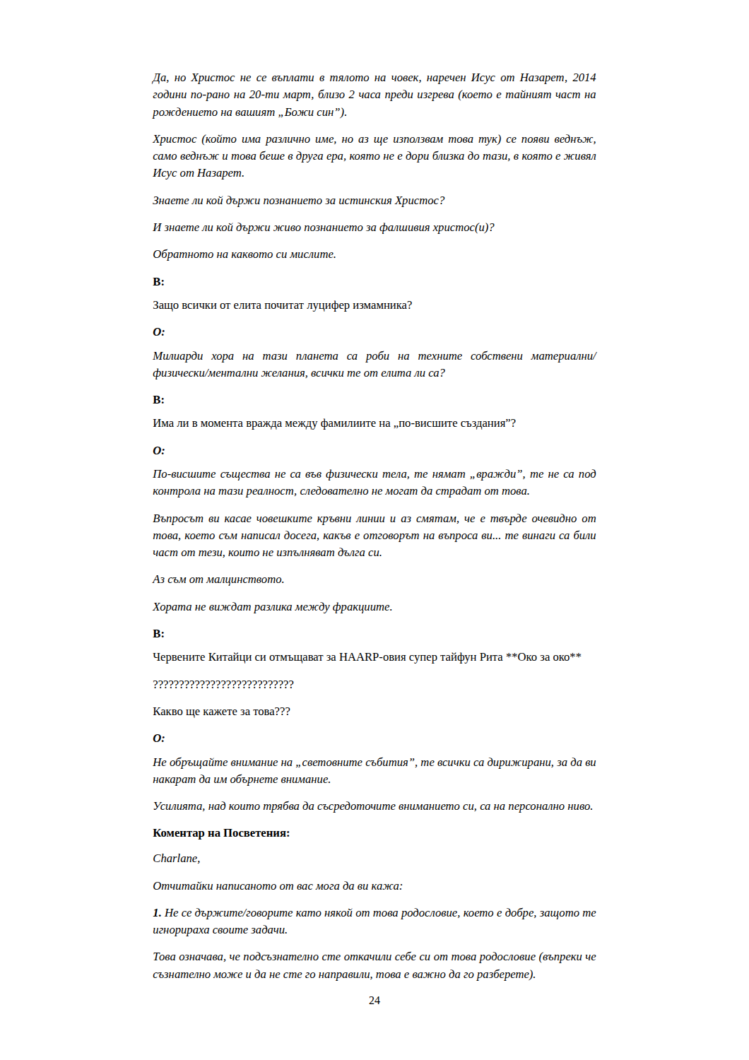Да, но Христос не се въплати в тялото на човек, наречен Исус от Назарет, 2014 години по-рано на 20-ти март, близо 2 часа преди изгрева (което е тайният част на рождението на вашият „Божи син”).
Христос (който има различно име, но аз ще използвам това тук) се появи веднъж, само веднъж и това беше в друга ера, която не е дори близка до тази, в която е живял Исус от Назарет.
Знаете ли кой държи познанието за истинския Христос?
И знаете ли кой държи живо познанието за фалшивия христос(и)?
Обратното на каквото си мислите.
В:
Защо всички от елита почитат луцифер измамника?
О:
Милиарди хора на тази планета са роби на техните собствени материални/физически/ментални желания, всички те от елита ли са?
В:
Има ли в момента вражда между фамилиите на „по-висшите създания”?
О:
По-висшите същества не са във физически тела, те нямат „вражди”, те не са под контрола на тази реалност, следователно не могат да страдат от това.
Въпросът ви касае човешките кръвни линии и аз смятам, че е твърде очевидно от това, което съм написал досега, какъв е отговорът на въпроса ви... те винаги са били част от тези, които не изпълняват дълга си.
Аз съм от малцинството.
Хората не виждат разлика между фракциите.
В:
Червените Китайци си отмъщават за HAARP-овия супер тайфун Рита **Око за око**
???????????????????????????
Какво ще кажете за това???
О:
Не обръщайте внимание на „световните събития”, те всички са дирижирани, за да ви накарат да им обърнете внимание.
Усилията, над които трябва да съсредоточите вниманието си, са на персонално ниво.
Коментар на Посветения:
Charlane,
Отчитайки написаното от вас мога да ви кажа:
1. Не се държите/говорите като някой от това родословие, което е добре, защото те игнорираха своите задачи.
Това означава, че подсъзнателно сте откачили себе си от това родословие (въпреки че съзнателно може и да не сте го направили, това е важно да го разберете).
24